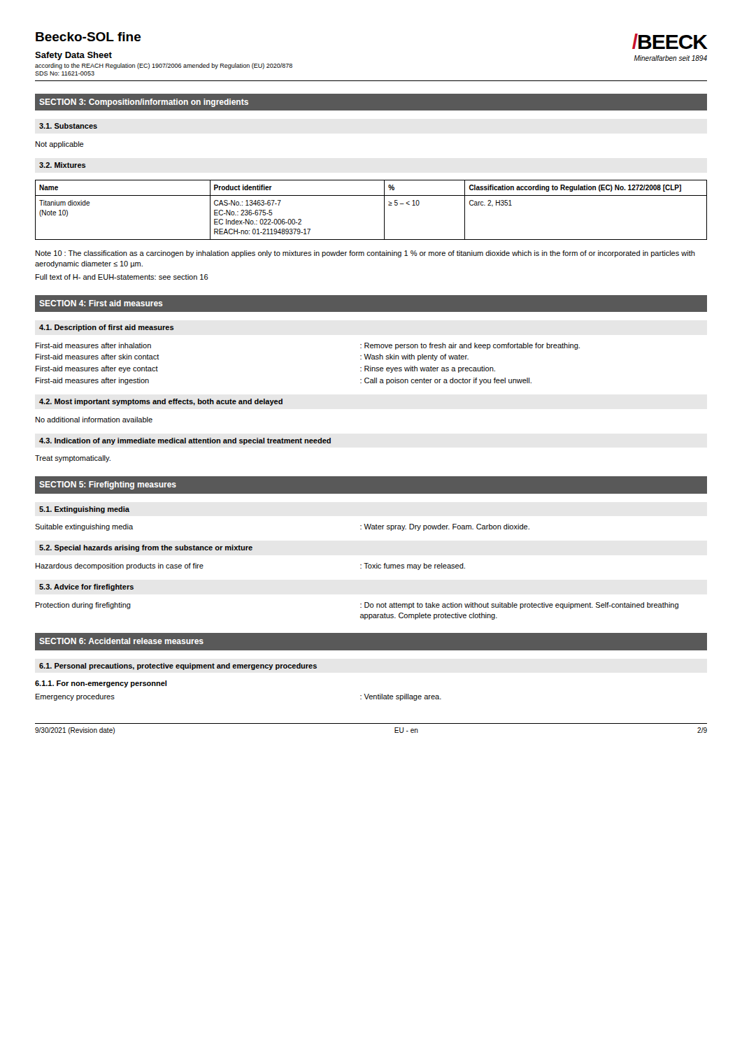Beecko-SOL fine
Safety Data Sheet
according to the REACH Regulation (EC) 1907/2006 amended by Regulation (EU) 2020/878
SDS No: 11621-0053
/BEECK
Mineralfarben seit 1894
SECTION 3: Composition/information on ingredients
3.1. Substances
Not applicable
3.2. Mixtures
| Name | Product identifier | % | Classification according to Regulation (EC) No. 1272/2008 [CLP] |
| --- | --- | --- | --- |
| Titanium dioxide (Note 10) | CAS-No.: 13463-67-7 EC-No.: 236-675-5 EC Index-No.: 022-006-00-2 REACH-no: 01-2119489379-17 | ≥ 5 – < 10 | Carc. 2, H351 |
Note 10 : The classification as a carcinogen by inhalation applies only to mixtures in powder form containing 1 % or more of titanium dioxide which is in the form of or incorporated in particles with aerodynamic diameter ≤ 10 µm.
Full text of H- and EUH-statements: see section 16
SECTION 4: First aid measures
4.1. Description of first aid measures
First-aid measures after inhalation
Remove person to fresh air and keep comfortable for breathing.
First-aid measures after skin contact
Wash skin with plenty of water.
First-aid measures after eye contact
Rinse eyes with water as a precaution.
First-aid measures after ingestion
Call a poison center or a doctor if you feel unwell.
4.2. Most important symptoms and effects, both acute and delayed
No additional information available
4.3. Indication of any immediate medical attention and special treatment needed
Treat symptomatically.
SECTION 5: Firefighting measures
5.1. Extinguishing media
Suitable extinguishing media
Water spray. Dry powder. Foam. Carbon dioxide.
5.2. Special hazards arising from the substance or mixture
Hazardous decomposition products in case of fire
Toxic fumes may be released.
5.3. Advice for firefighters
Protection during firefighting
Do not attempt to take action without suitable protective equipment. Self-contained breathing apparatus. Complete protective clothing.
SECTION 6: Accidental release measures
6.1. Personal precautions, protective equipment and emergency procedures
6.1.1. For non-emergency personnel
Emergency procedures
Ventilate spillage area.
9/30/2021 (Revision date) EU - en 2/9